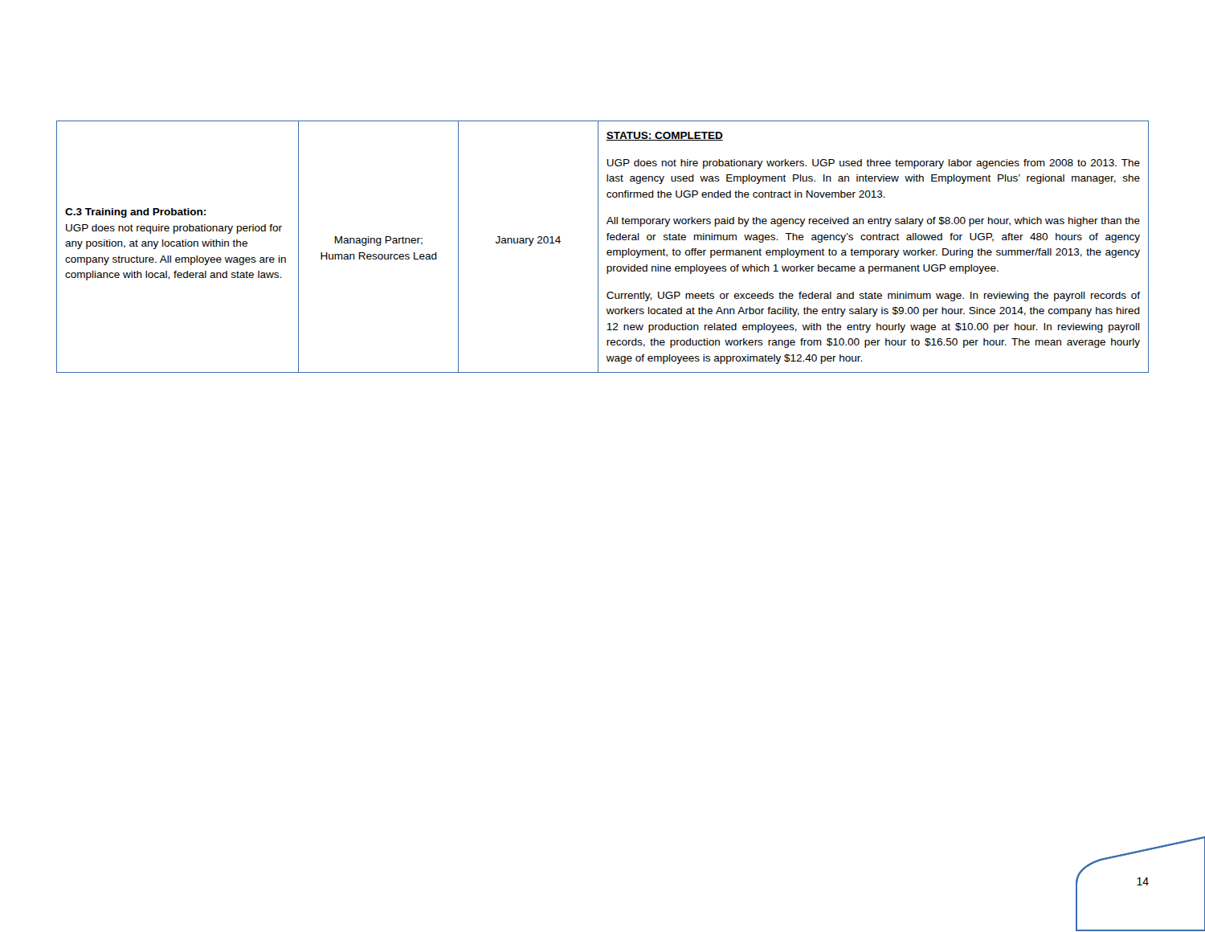| C.3 Training and Probation: UGP does not require probationary period for any position, at any location within the company structure. All employee wages are in compliance with local, federal and state laws. | Managing Partner; Human Resources Lead | January 2014 | STATUS: COMPLETED UGP does not hire probationary workers. UGP used three temporary labor agencies from 2008 to 2013. The last agency used was Employment Plus. In an interview with Employment Plus’ regional manager, she confirmed the UGP ended the contract in November 2013. All temporary workers paid by the agency received an entry salary of $8.00 per hour, which was higher than the federal or state minimum wages. The agency’s contract allowed for UGP, after 480 hours of agency employment, to offer permanent employment to a temporary worker. During the summer/fall 2013, the agency provided nine employees of which 1 worker became a permanent UGP employee. Currently, UGP meets or exceeds the federal and state minimum wage. In reviewing the payroll records of workers located at the Ann Arbor facility, the entry salary is $9.00 per hour. Since 2014, the company has hired 12 new production related employees, with the entry hourly wage at $10.00 per hour. In reviewing payroll records, the production workers range from $10.00 per hour to $16.50 per hour. The mean average hourly wage of employees is approximately $12.40 per hour. |
14